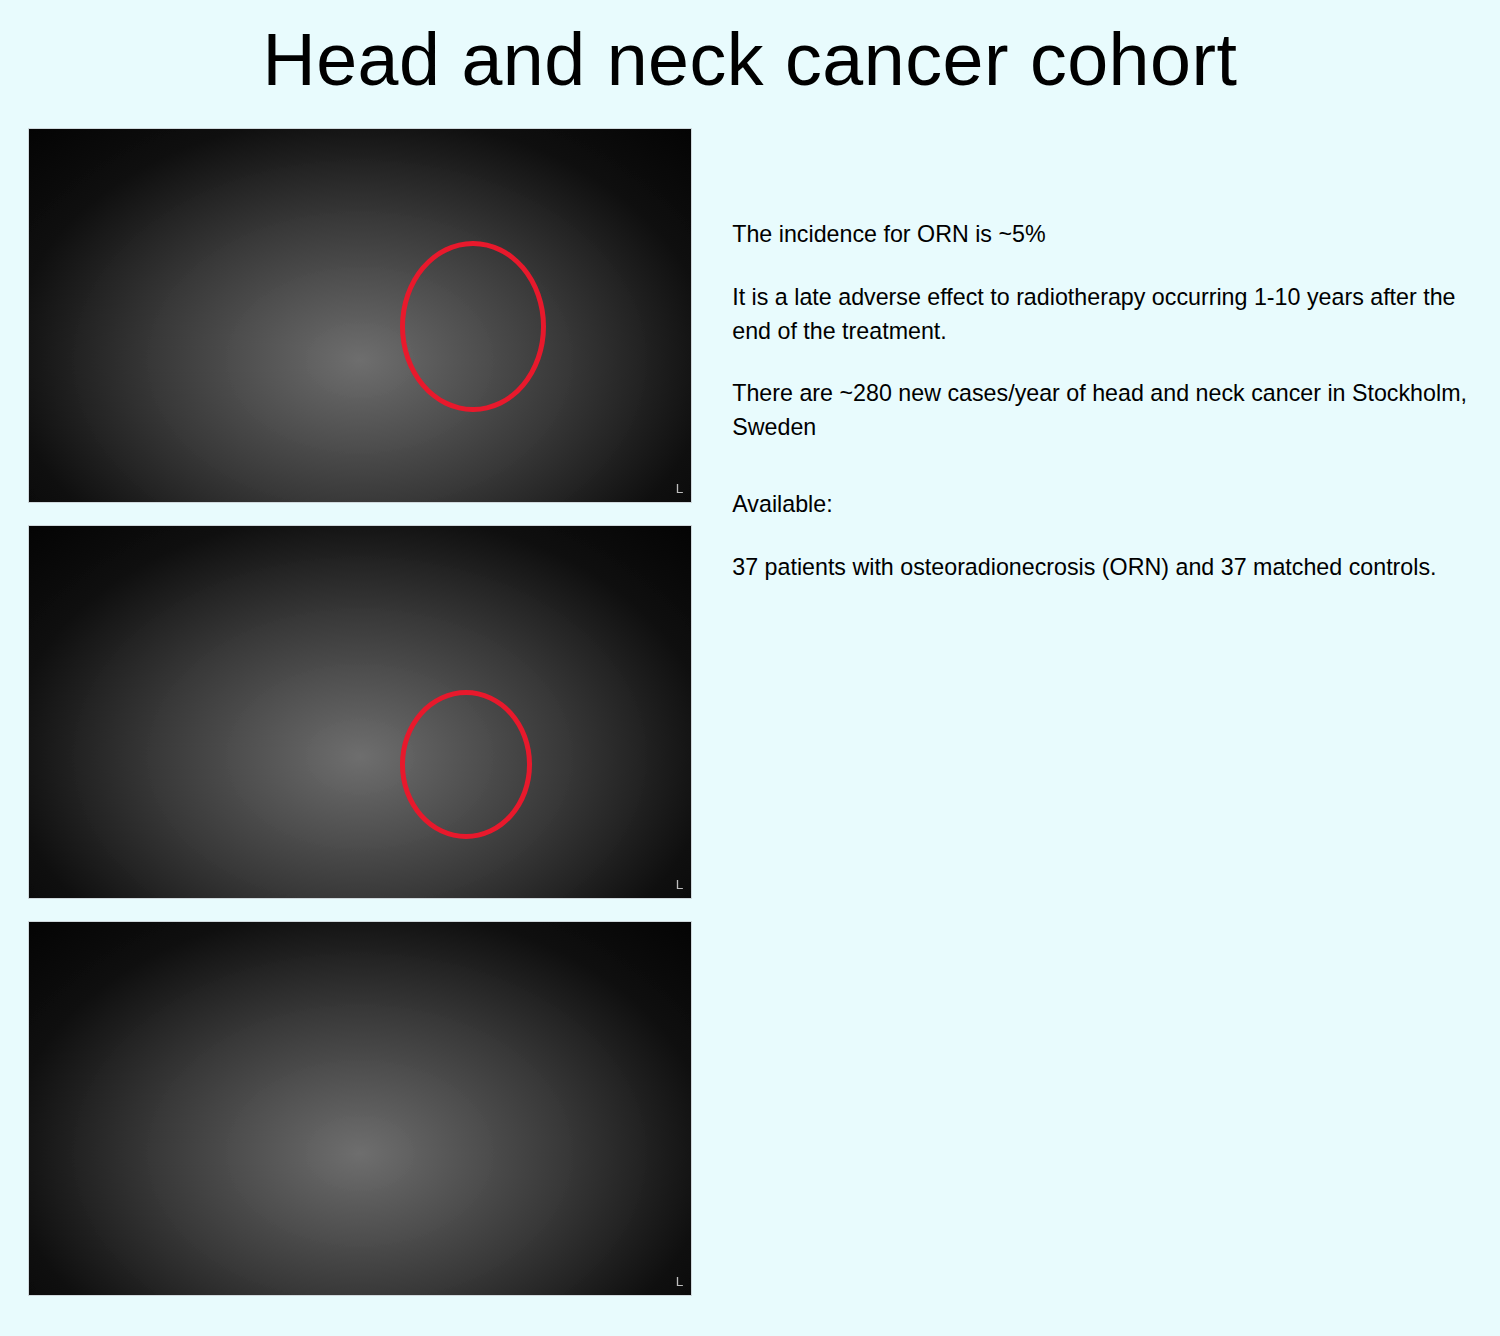Head and neck cancer cohort
The incidence for ORN is ~5%
It is a late adverse effect to radiotherapy occurring 1-10 years after the end of the treatment.
There are ~280 new cases/year of head and neck cancer in Stockholm, Sweden
Available:
37 patients with osteoradionecrosis (ORN) and 37 matched controls.